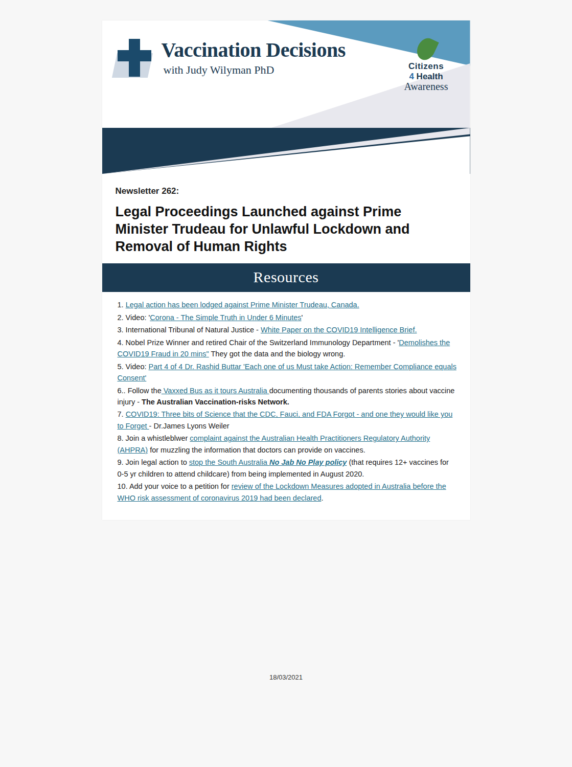Vaccination Decisions
with Judy Wilyman PhD
Citizens
4 Health
Awareness
Newsletter 262:
Legal Proceedings Launched against Prime Minister Trudeau for Unlawful Lockdown and Removal of Human Rights
Resources
1. Legal action has been lodged against Prime Minister Trudeau, Canada.
2. Video: 'Corona - The Simple Truth in Under 6 Minutes'
3. International Tribunal of Natural Justice - White Paper on the COVID19 Intelligence Brief.
4. Nobel Prize Winner and retired Chair of the Switzerland Immunology Department - 'Demolishes the COVID19 Fraud in 20 mins" They got the data and the biology wrong.
5. Video: Part 4 of 4 Dr. Rashid Buttar 'Each one of us Must take Action: Remember Compliance equals Consent'
6.. Follow the Vaxxed Bus as it tours Australia documenting thousands of parents stories about vaccine injury - The Australian Vaccination-risks Network.
7. COVID19: Three bits of Science that the CDC, Fauci, and FDA Forgot - and one they would like you to Forget - Dr.James Lyons Weiler
8. Join a whistleblwer complaint against the Australian Health Practitioners Regulatory Authority (AHPRA) for muzzling the information that doctors can provide on vaccines.
9. Join legal action to stop the South Australia No Jab No Play policy (that requires 12+ vaccines for 0-5 yr children to attend childcare) from being implemented in August 2020.
10. Add your voice to a petition for review of the Lockdown Measures adopted in Australia before the WHO risk assessment of coronavirus 2019 had been declared.
18/03/2021